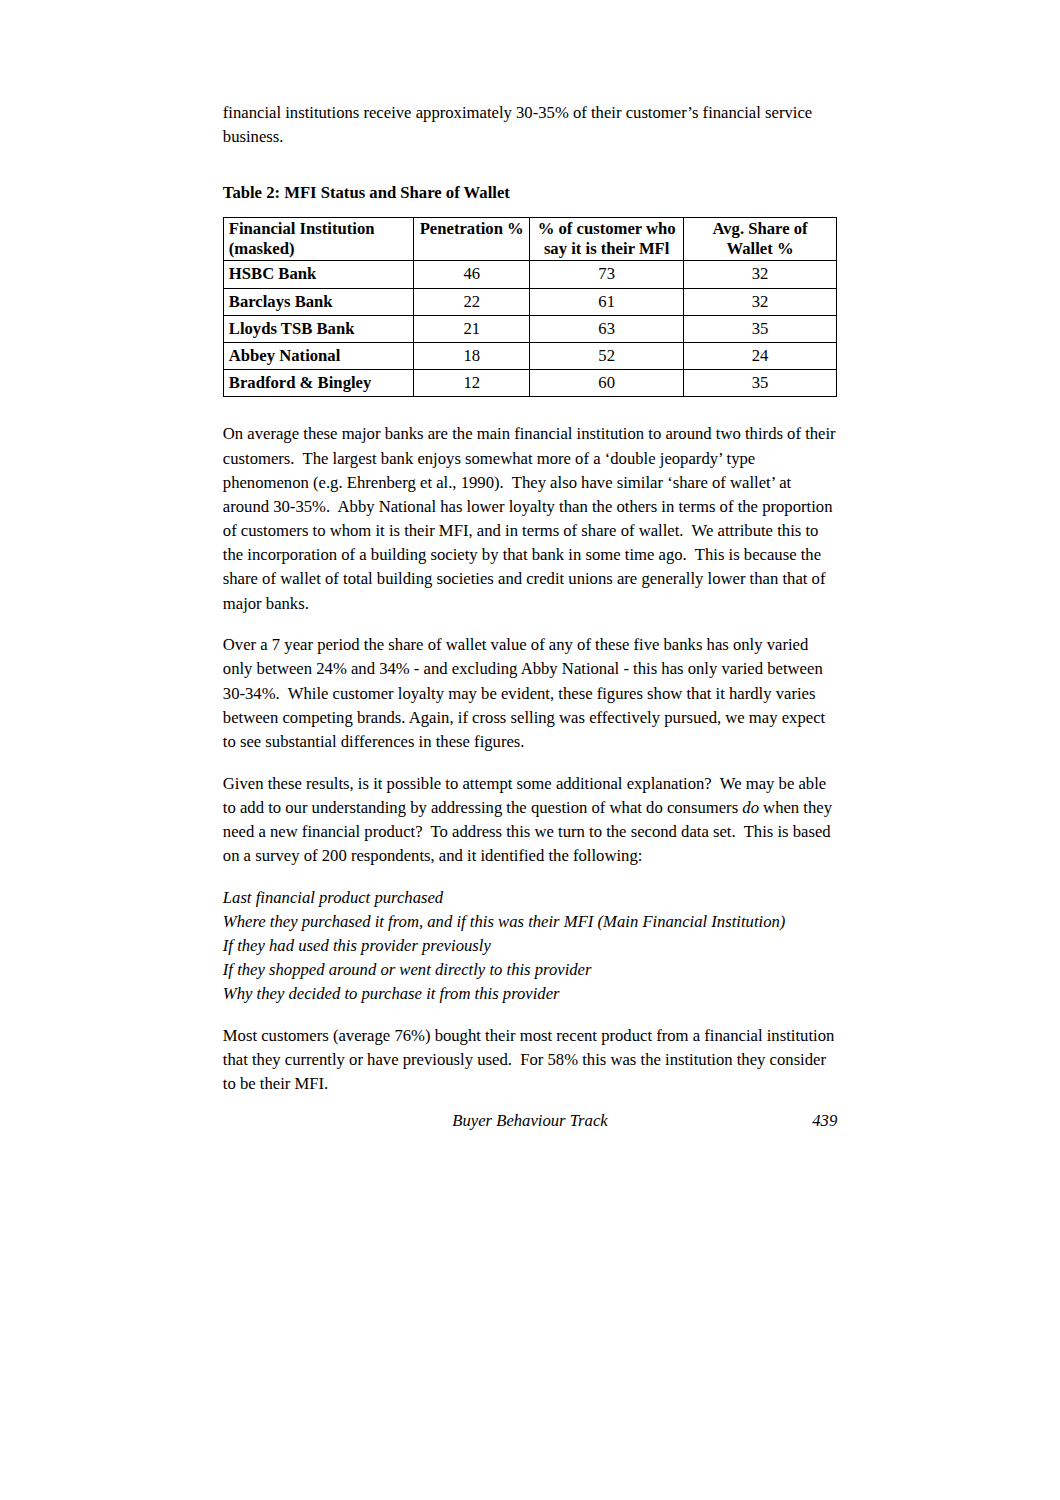financial institutions receive approximately 30-35% of their customer’s financial service business.
Table 2: MFI Status and Share of Wallet
| Financial Institution (masked) | Penetration % | % of customer who say it is their MFl | Avg. Share of Wallet % |
| --- | --- | --- | --- |
| HSBC Bank | 46 | 73 | 32 |
| Barclays Bank | 22 | 61 | 32 |
| Lloyds TSB Bank | 21 | 63 | 35 |
| Abbey National | 18 | 52 | 24 |
| Bradford & Bingley | 12 | 60 | 35 |
On average these major banks are the main financial institution to around two thirds of their customers. The largest bank enjoys somewhat more of a ‘double jeopardy’ type phenomenon (e.g. Ehrenberg et al., 1990). They also have similar ‘share of wallet’ at around 30-35%. Abby National has lower loyalty than the others in terms of the proportion of customers to whom it is their MFI, and in terms of share of wallet. We attribute this to the incorporation of a building society by that bank in some time ago. This is because the share of wallet of total building societies and credit unions are generally lower than that of major banks.
Over a 7 year period the share of wallet value of any of these five banks has only varied only between 24% and 34% - and excluding Abby National - this has only varied between 30-34%. While customer loyalty may be evident, these figures show that it hardly varies between competing brands. Again, if cross selling was effectively pursued, we may expect to see substantial differences in these figures.
Given these results, is it possible to attempt some additional explanation? We may be able to add to our understanding by addressing the question of what do consumers do when they need a new financial product? To address this we turn to the second data set. This is based on a survey of 200 respondents, and it identified the following:
Last financial product purchased Where they purchased it from, and if this was their MFI (Main Financial Institution) If they had used this provider previously If they shopped around or went directly to this provider Why they decided to purchase it from this provider
Most customers (average 76%) bought their most recent product from a financial institution that they currently or have previously used. For 58% this was the institution they consider to be their MFI.
Buyer Behaviour Track
439